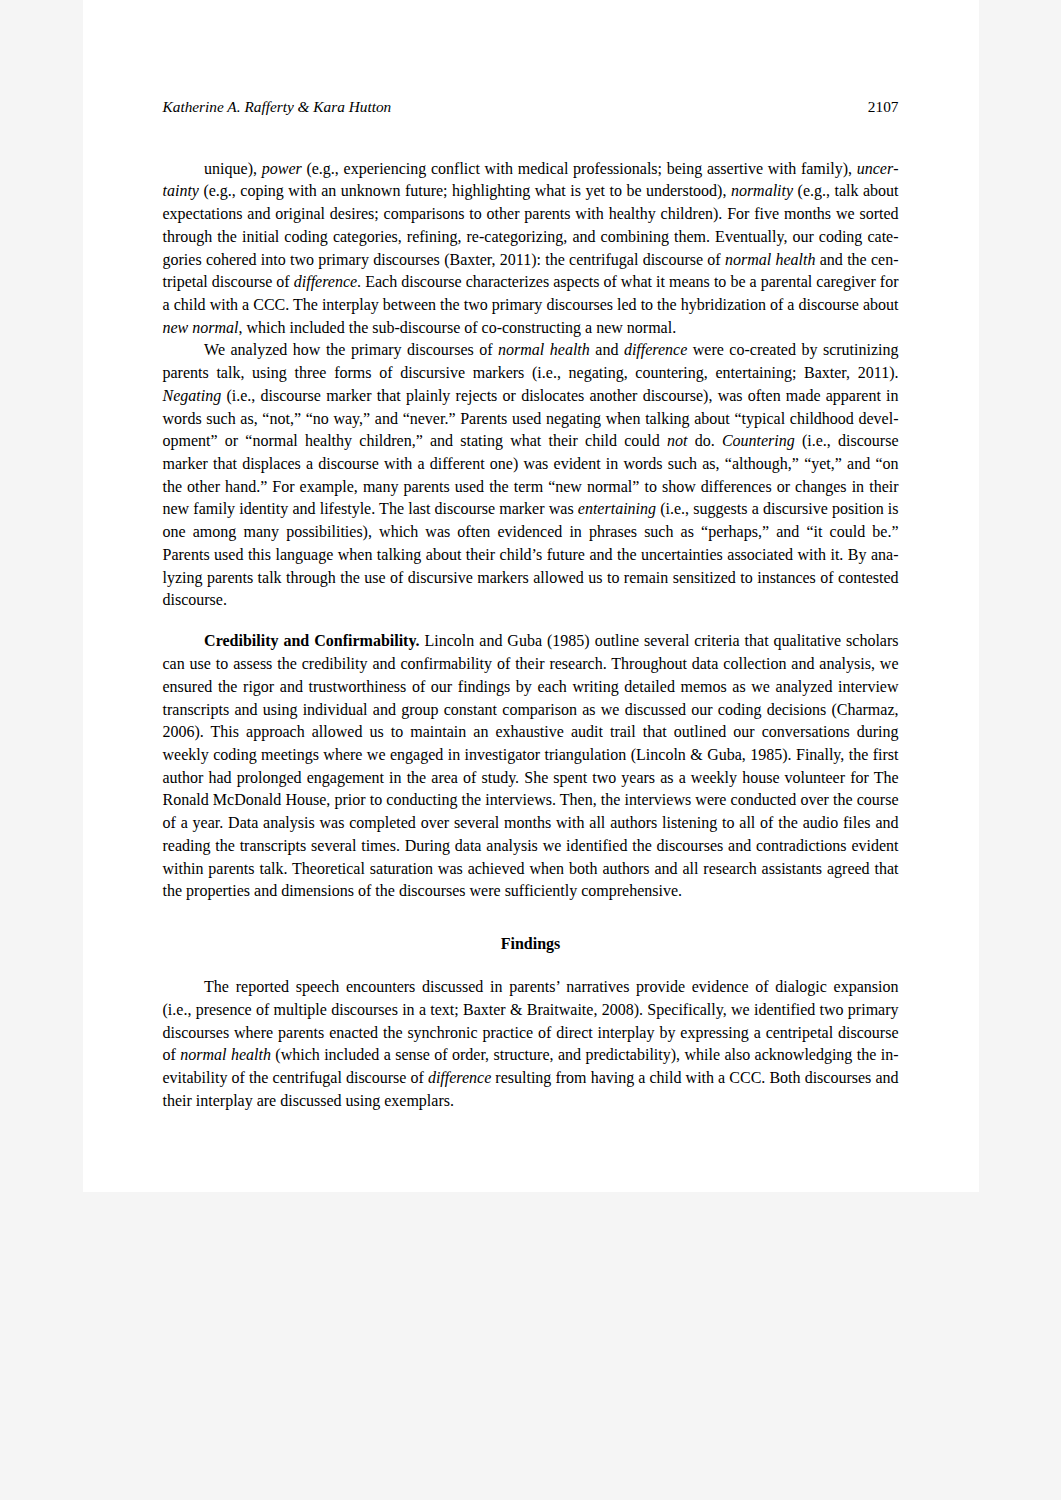Katherine A. Rafferty & Kara Hutton 2107
unique), power (e.g., experiencing conflict with medical professionals; being assertive with family), uncertainty (e.g., coping with an unknown future; highlighting what is yet to be understood), normality (e.g., talk about expectations and original desires; comparisons to other parents with healthy children). For five months we sorted through the initial coding categories, refining, re-categorizing, and combining them. Eventually, our coding categories cohered into two primary discourses (Baxter, 2011): the centrifugal discourse of normal health and the centripetal discourse of difference. Each discourse characterizes aspects of what it means to be a parental caregiver for a child with a CCC. The interplay between the two primary discourses led to the hybridization of a discourse about new normal, which included the sub-discourse of co-constructing a new normal.
We analyzed how the primary discourses of normal health and difference were co-created by scrutinizing parents talk, using three forms of discursive markers (i.e., negating, countering, entertaining; Baxter, 2011). Negating (i.e., discourse marker that plainly rejects or dislocates another discourse), was often made apparent in words such as, “not,” “no way,” and “never.” Parents used negating when talking about “typical childhood development” or “normal healthy children,” and stating what their child could not do. Countering (i.e., discourse marker that displaces a discourse with a different one) was evident in words such as, “although,” “yet,” and “on the other hand.” For example, many parents used the term “new normal” to show differences or changes in their new family identity and lifestyle. The last discourse marker was entertaining (i.e., suggests a discursive position is one among many possibilities), which was often evidenced in phrases such as “perhaps,” and “it could be.” Parents used this language when talking about their child’s future and the uncertainties associated with it. By analyzing parents talk through the use of discursive markers allowed us to remain sensitized to instances of contested discourse.
Credibility and Confirmability. Lincoln and Guba (1985) outline several criteria that qualitative scholars can use to assess the credibility and confirmability of their research. Throughout data collection and analysis, we ensured the rigor and trustworthiness of our findings by each writing detailed memos as we analyzed interview transcripts and using individual and group constant comparison as we discussed our coding decisions (Charmaz, 2006). This approach allowed us to maintain an exhaustive audit trail that outlined our conversations during weekly coding meetings where we engaged in investigator triangulation (Lincoln & Guba, 1985). Finally, the first author had prolonged engagement in the area of study. She spent two years as a weekly house volunteer for The Ronald McDonald House, prior to conducting the interviews. Then, the interviews were conducted over the course of a year. Data analysis was completed over several months with all authors listening to all of the audio files and reading the transcripts several times. During data analysis we identified the discourses and contradictions evident within parents talk. Theoretical saturation was achieved when both authors and all research assistants agreed that the properties and dimensions of the discourses were sufficiently comprehensive.
Findings
The reported speech encounters discussed in parents’ narratives provide evidence of dialogic expansion (i.e., presence of multiple discourses in a text; Baxter & Braitwaite, 2008). Specifically, we identified two primary discourses where parents enacted the synchronic practice of direct interplay by expressing a centripetal discourse of normal health (which included a sense of order, structure, and predictability), while also acknowledging the inevitability of the centrifugal discourse of difference resulting from having a child with a CCC. Both discourses and their interplay are discussed using exemplars.